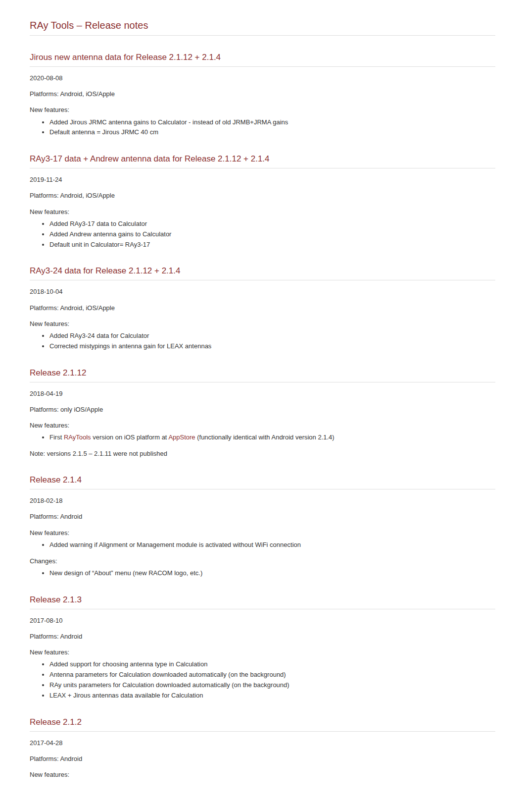RAy Tools – Release notes
Jirous new antenna data for Release 2.1.12 + 2.1.4
2020-08-08
Platforms: Android, iOS/Apple
New features:
Added Jirous JRMC antenna gains to Calculator - instead of old JRMB+JRMA gains
Default antenna = Jirous JRMC 40 cm
RAy3-17 data + Andrew antenna data for Release 2.1.12 + 2.1.4
2019-11-24
Platforms: Android, iOS/Apple
New features:
Added RAy3-17 data to Calculator
Added Andrew antenna gains to Calculator
Default unit in Calculator= RAy3-17
RAy3-24 data for Release 2.1.12 + 2.1.4
2018-10-04
Platforms: Android, iOS/Apple
New features:
Added RAy3-24 data for Calculator
Corrected mistypings in antenna gain for LEAX antennas
Release 2.1.12
2018-04-19
Platforms: only iOS/Apple
New features:
First RAyTools version on iOS platform at AppStore (functionally identical with Android version 2.1.4)
Note: versions 2.1.5 – 2.1.11 were not published
Release 2.1.4
2018-02-18
Platforms: Android
New features:
Added warning if Alignment or Management module is activated without WiFi connection
Changes:
New design of “About” menu (new RACOM logo, etc.)
Release 2.1.3
2017-08-10
Platforms: Android
New features:
Added support for choosing antenna type in Calculation
Antenna parameters for Calculation downloaded automatically (on the background)
RAy units parameters for Calculation downloaded automatically (on the background)
LEAX + Jirous antennas data available for Calculation
Release 2.1.2
2017-04-28
Platforms: Android
New features: